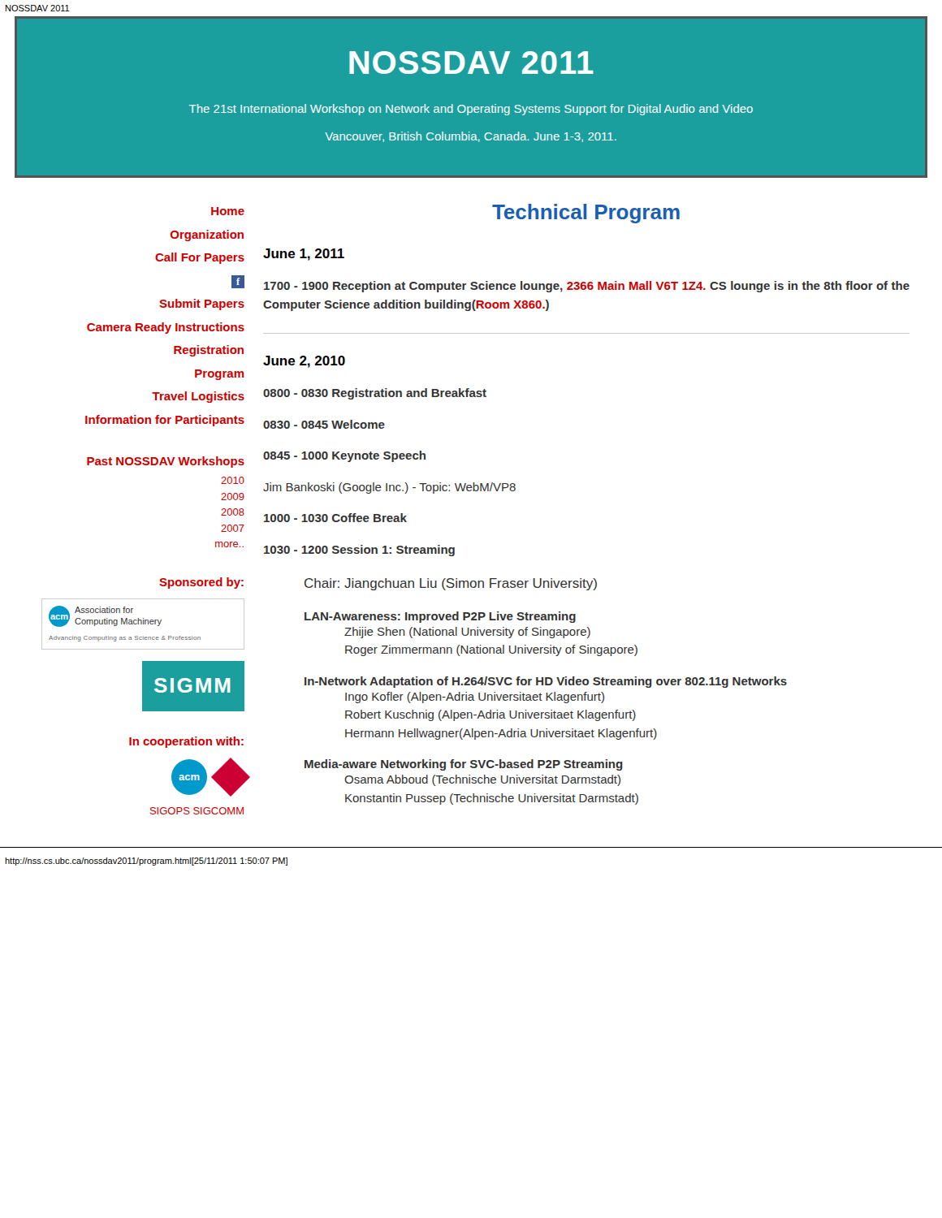NOSSDAV 2011
NOSSDAV 2011
The 21st International Workshop on Network and Operating Systems Support for Digital Audio and Video
Vancouver, British Columbia, Canada. June 1-3, 2011.
| Home Organization Call For Papers f Submit Papers Camera Ready Instructions Registration Program Travel Logistics Information for Participants Past NOSSDAV Workshops 2010 2009 2008 2007 more.. Sponsored by: acm Association for Computing Machinery Advancing Computing as a Science & Profession SIGMM In cooperation with: acm SIGOPS SIGCOMM | Technical Program June 1, 2011 1700 - 1900 Reception at Computer Science lounge, 2366 Main Mall V6T 1Z4. CS lounge is in the 8th floor of the Computer Science addition building( Room X860. ) June 2, 2010 0800 - 0830 Registration and Breakfast 0830 - 0845 Welcome 0845 - 1000 Keynote Speech Jim Bankoski (Google Inc.) - Topic: WebM/VP8 1000 - 1030 Coffee Break 1030 - 1200 Session 1: Streaming Chair: Jiangchuan Liu (Simon Fraser University) LAN-Awareness: Improved P2P Live Streaming Zhijie Shen (National University of Singapore) Roger Zimmermann (National University of Singapore) In-Network Adaptation of H.264/SVC for HD Video Streaming over 802.11g Networks Ingo Kofler (Alpen-Adria Universitaet Klagenfurt) Robert Kuschnig (Alpen-Adria Universitaet Klagenfurt) Hermann Hellwagner(Alpen-Adria Universitaet Klagenfurt) Media-aware Networking for SVC-based P2P Streaming Osama Abboud (Technische Universitat Darmstadt) Konstantin Pussep (Technische Universitat Darmstadt) |
http://nss.cs.ubc.ca/nossdav2011/program.html[25/11/2011 1:50:07 PM]